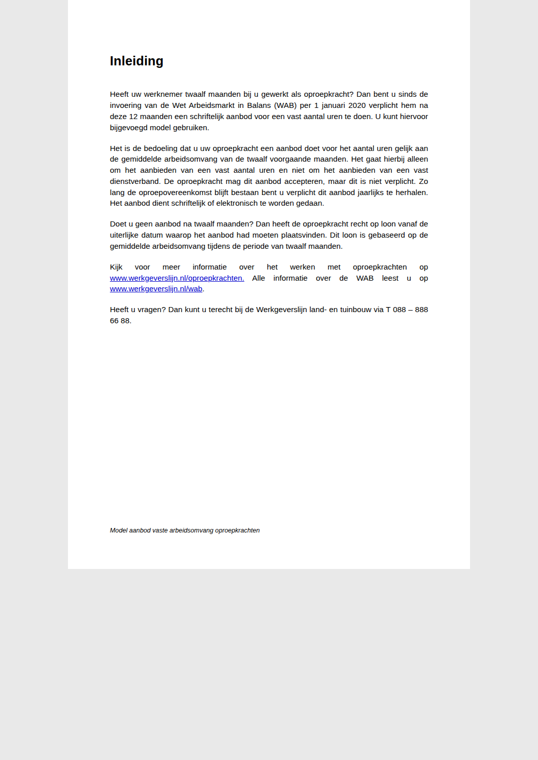Inleiding
Heeft uw werknemer twaalf maanden bij u gewerkt als oproepkracht? Dan bent u sinds de invoering van de Wet Arbeidsmarkt in Balans (WAB) per 1 januari 2020 verplicht hem na deze 12 maanden een schriftelijk aanbod voor een vast aantal uren te doen. U kunt hiervoor bijgevoegd model gebruiken.
Het is de bedoeling dat u uw oproepkracht een aanbod doet voor het aantal uren gelijk aan de gemiddelde arbeidsomvang van de twaalf voorgaande maanden. Het gaat hierbij alleen om het aanbieden van een vast aantal uren en niet om het aanbieden van een vast dienstverband. De oproepkracht mag dit aanbod accepteren, maar dit is niet verplicht. Zo lang de oproepovereenkomst blijft bestaan bent u verplicht dit aanbod jaarlijks te herhalen. Het aanbod dient schriftelijk of elektronisch te worden gedaan.
Doet u geen aanbod na twaalf maanden? Dan heeft de oproepkracht recht op loon vanaf de uiterlijke datum waarop het aanbod had moeten plaatsvinden. Dit loon is gebaseerd op de gemiddelde arbeidsomvang tijdens de periode van twaalf maanden.
Kijk voor meer informatie over het werken met oproepkrachten op www.werkgeverslijn.nl/oproepkrachten. Alle informatie over de WAB leest u op www.werkgeverslijn.nl/wab.
Heeft u vragen? Dan kunt u terecht bij de Werkgeverslijn land- en tuinbouw via T 088 – 888 66 88.
Model aanbod vaste arbeidsomvang oproepkrachten